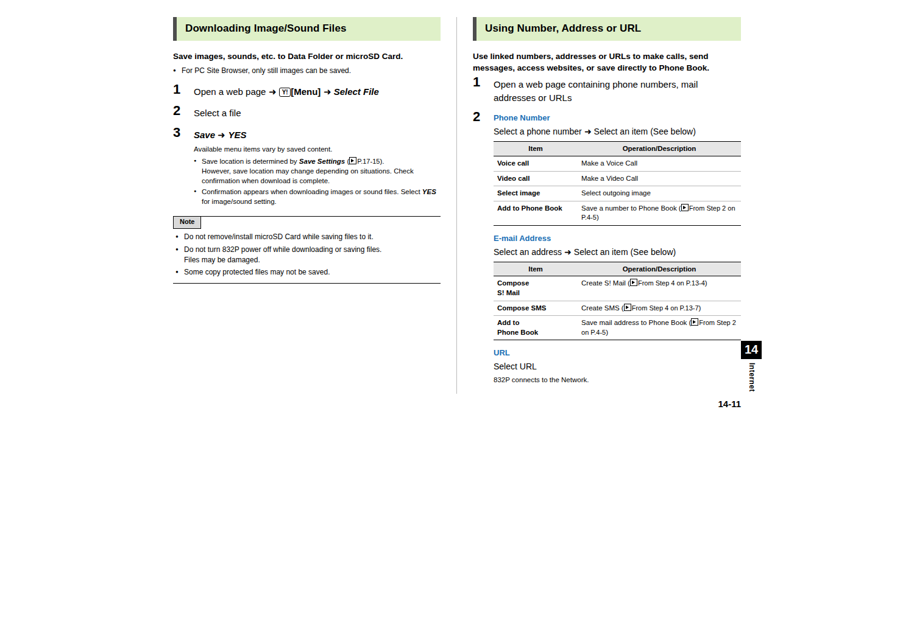Downloading Image/Sound Files
Save images, sounds, etc. to Data Folder or microSD Card.
For PC Site Browser, only still images can be saved.
Open a web page ➜ Y![Menu] ➜ Select File
Select a file
Save ➜ YES
Available menu items vary by saved content.
Save location is determined by Save Settings ( P.17-15).
However, save location may change depending on situations. Check confirmation when download is complete.
Confirmation appears when downloading images or sound files. Select YES for image/sound setting.
Note
Do not remove/install microSD Card while saving files to it.
Do not turn 832P power off while downloading or saving files.
Files may be damaged.
Some copy protected files may not be saved.
Using Number, Address or URL
Use linked numbers, addresses or URLs to make calls, send messages, access websites, or save directly to Phone Book.
Open a web page containing phone numbers, mail addresses or URLs
Phone Number
Select a phone number ➜ Select an item (See below)
| Item | Operation/Description |
| --- | --- |
| Voice call | Make a Voice Call |
| Video call | Make a Video Call |
| Select image | Select outgoing image |
| Add to Phone Book | Save a number to Phone Book ( From Step 2 on P.4-5 ) |
E-mail Address
Select an address ➜ Select an item (See below)
| Item | Operation/Description |
| --- | --- |
| Compose S! Mail | Create S! Mail ( From Step 4 on P.13-4 ) |
| Compose SMS | Create SMS ( From Step 4 on P.13-7 ) |
| Add to Phone Book | Save mail address to Phone Book ( From Step 2 on P.4-5 ) |
URL
Select URL
832P connects to the Network.
14
Internet
14-11